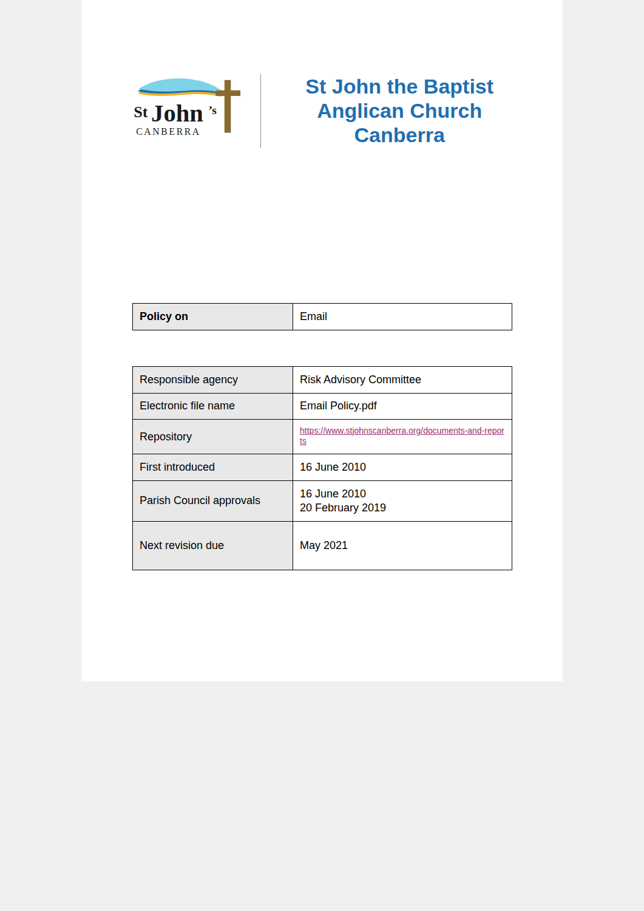St John ’s CANBERRA
St John the Baptist Anglican Church Canberra
| Policy on | Email |
| Responsible agency | Risk Advisory Committee |
| Electronic file name | Email Policy.pdf |
| Repository | https://www.stjohnscanberra.org/documents-and-reports |
| First introduced | 16 June 2010 |
| Parish Council approvals | 16 June 2010 20 February 2019 |
| Next revision due | May 2021 |